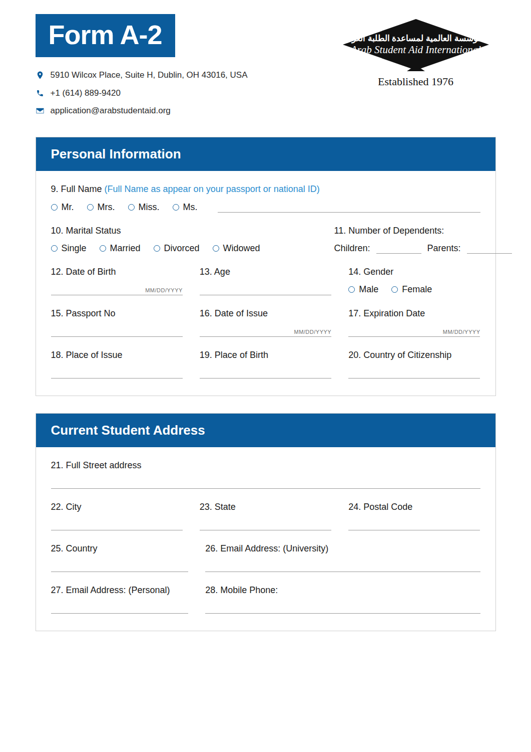Form A-2
5910 Wilcox Place, Suite H, Dublin, OH 43016, USA
+1 (614) 889-9420
application@arabstudentaid.org
المؤسسة العالمية لمساعدة الطلبة العرب Arab Student Aid International
Established 1976
Personal Information
9. Full Name (Full Name as appear on your passport or national ID)
Mr. Mrs. Miss. Ms.
10. Marital Status
Single Married Divorced Widowed
11. Number of Dependents:
Children: Parents:
12. Date of Birth
MM/DD/YYYY
13. Age
14. Gender
Male Female
15. Passport No
16. Date of Issue
MM/DD/YYYY
17. Expiration Date
MM/DD/YYYY
18. Place of Issue
19. Place of Birth
20. Country of Citizenship
Current Student Address
21. Full Street address
22. City
23. State
24. Postal Code
25. Country
26. Email Address: (University)
27. Email Address: (Personal)
28. Mobile Phone: